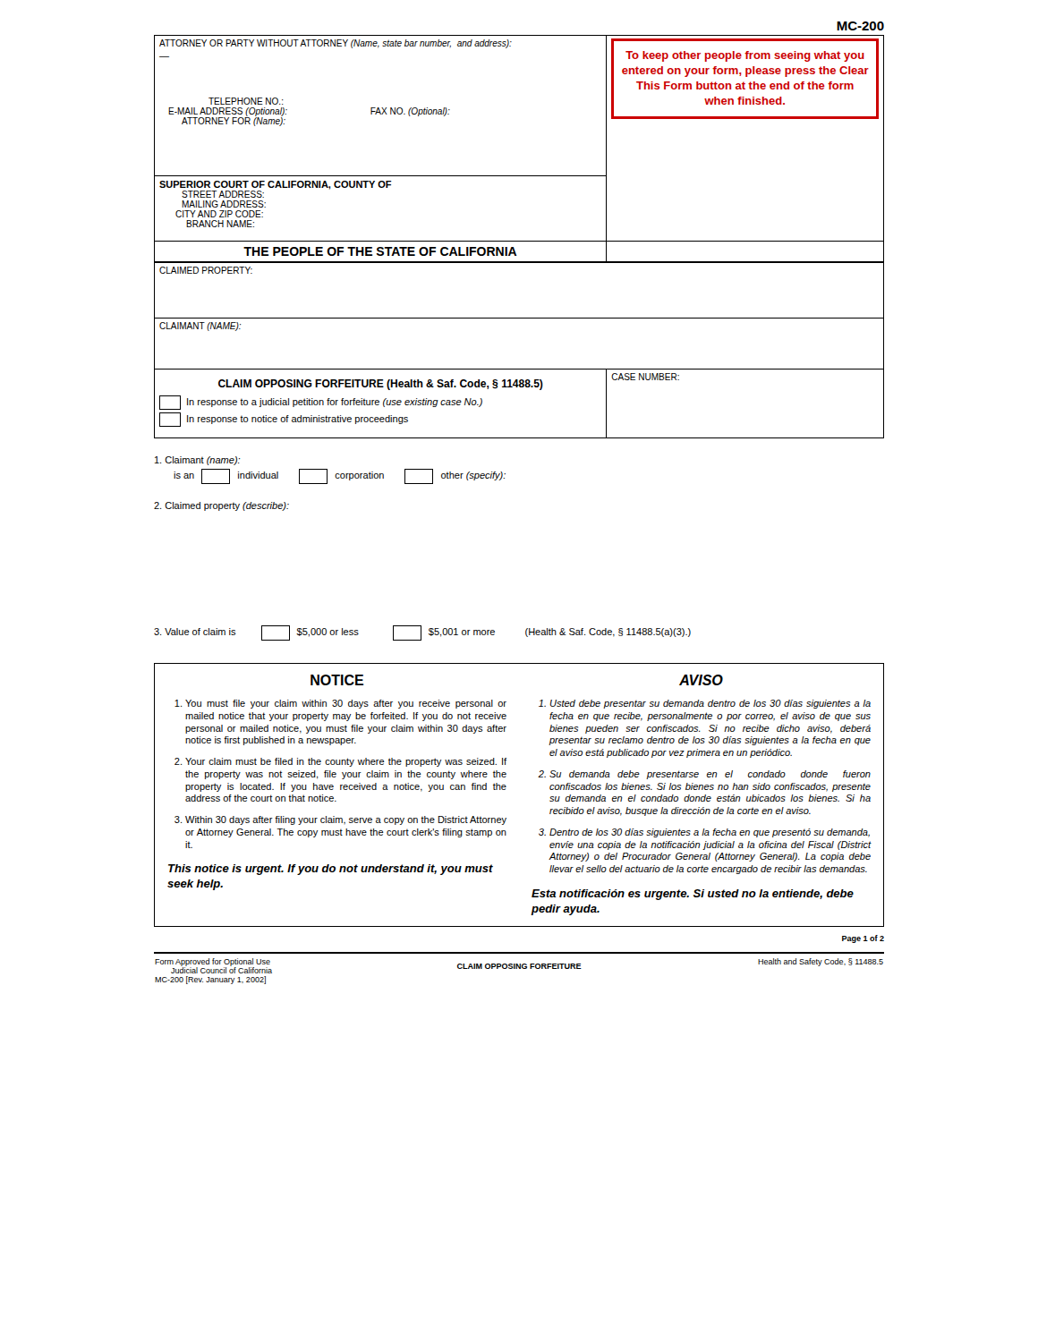MC-200
| ATTORNEY OR PARTY WITHOUT ATTORNEY (Name, state bar number, and address): — TELEPHONE NO.: E-MAIL ADDRESS (Optional): FAX NO. (Optional): ATTORNEY FOR (Name): | To keep other people from seeing what you entered on your form, please press the Clear This Form button at the end of the form when finished. |
| SUPERIOR COURT OF CALIFORNIA, COUNTY OF STREET ADDRESS: MAILING ADDRESS: CITY AND ZIP CODE: BRANCH NAME: |
| THE PEOPLE OF THE STATE OF CALIFORNIA | |
| CLAIMED PROPERTY: |
| CLAIMANT (NAME): |
| CLAIM OPPOSING FORFEITURE (Health & Saf. Code, § 11488.5) In response to a judicial petition for forfeiture (use existing case No.) In response to notice of administrative proceedings | CASE NUMBER: |
1. Claimant (name):
is an individual corporation other (specify):
2. Claimed property (describe):
3. Value of claim is $5,000 or less $5,001 or more (Health & Saf. Code, § 11488.5(a)(3).)
| NOTICE You must file your claim within 30 days after you receive personal or mailed notice that your property may be forfeited. If you do not receive personal or mailed notice, you must file your claim within 30 days after notice is first published in a newspaper. Your claim must be filed in the county where the property was seized. If the property was not seized, file your claim in the county where the property is located. If you have received a notice, you can find the address of the court on that notice. Within 30 days after filing your claim, serve a copy on the District Attorney or Attorney General. The copy must have the court clerk's filing stamp on it. This notice is urgent. If you do not understand it, you must seek help. | AVISO Usted debe presentar su demanda dentro de los 30 días siguientes a la fecha en que recibe, personalmente o por correo, el aviso de que sus bienes pueden ser confiscados. Si no recibe dicho aviso, deberá presentar su reclamo dentro de los 30 días siguientes a la fecha en que el aviso está publicado por vez primera en un periódico. Su demanda debe presentarse en el condado donde fueron confiscados los bienes. Si los bienes no han sido confiscados, presente su demanda en el condado donde están ubicados los bienes. Si ha recibido el aviso, busque la dirección de la corte en el aviso. Dentro de los 30 días siguientes a la fecha en que presentó su demanda, envíe una copia de la notificación judicial a la oficina del Fiscal (District Attorney) o del Procurador General (Attorney General). La copia debe llevar el sello del actuario de la corte encargado de recibir las demandas. Esta notificación es urgente. Si usted no la entiende, debe pedir ayuda. |
Page 1 of 2
| Form Approved for Optional Use Judicial Council of California MC-200 [Rev. January 1, 2002] | CLAIM OPPOSING FORFEITURE | Health and Safety Code, § 11488.5 |